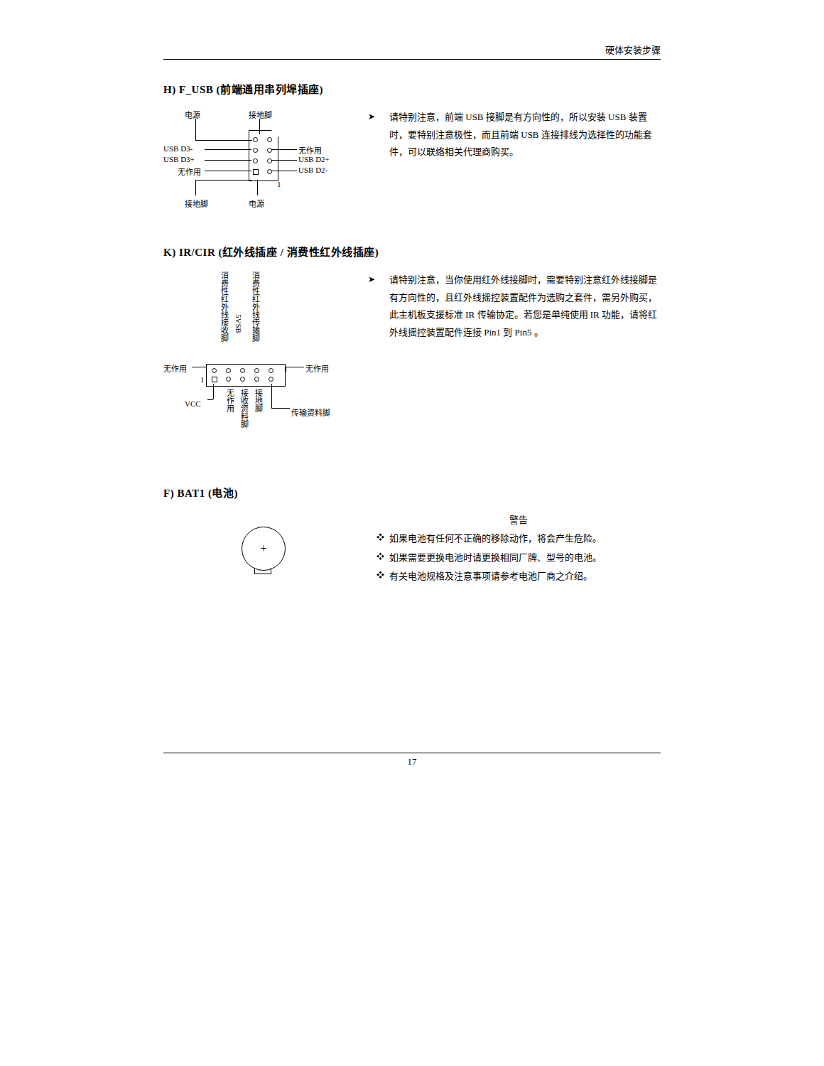硬体安装步骤
H) F_USB (前端通用串列埠插座)
电源 接地脚
USB D3- USB D3+ 无作用
无作用 USB D2+ USB D2-
1 接地脚 电源
➤ 请特别注意，前端 USB 接脚是有方向性的，所以安装 USB 装置时，要特别注意极性，而且前端 USB 连接排线为选择性的功能套件，可以联络相关代理商购买。
K) IR/CIR (红外线插座 / 消费性红外线插座)
消费性红外线接收脚 5VSB 消费性红外线传输脚 无作用
无作用
1 VCC
无作用 接收资料脚 接地脚 传输资料脚
➤ 请特别注意，当你使用红外线接脚时，需要特别注意红外线接脚是有方向性的，且红外线摇控装置配件为选购之套件，需另外购买，此主机板支援标准 IR 传输协定。若您是单纯使用 IR 功能，请将红外线摇控装置配件连接 Pin1 到 Pin5 。
F) BAT1 (电池)
+
警告
如果电池有任何不正确的移除动作，将会产生危险。
如果需要更换电池时请更换相同厂牌、型号的电池。
有关电池规格及注意事项请参考电池厂商之介绍。
17